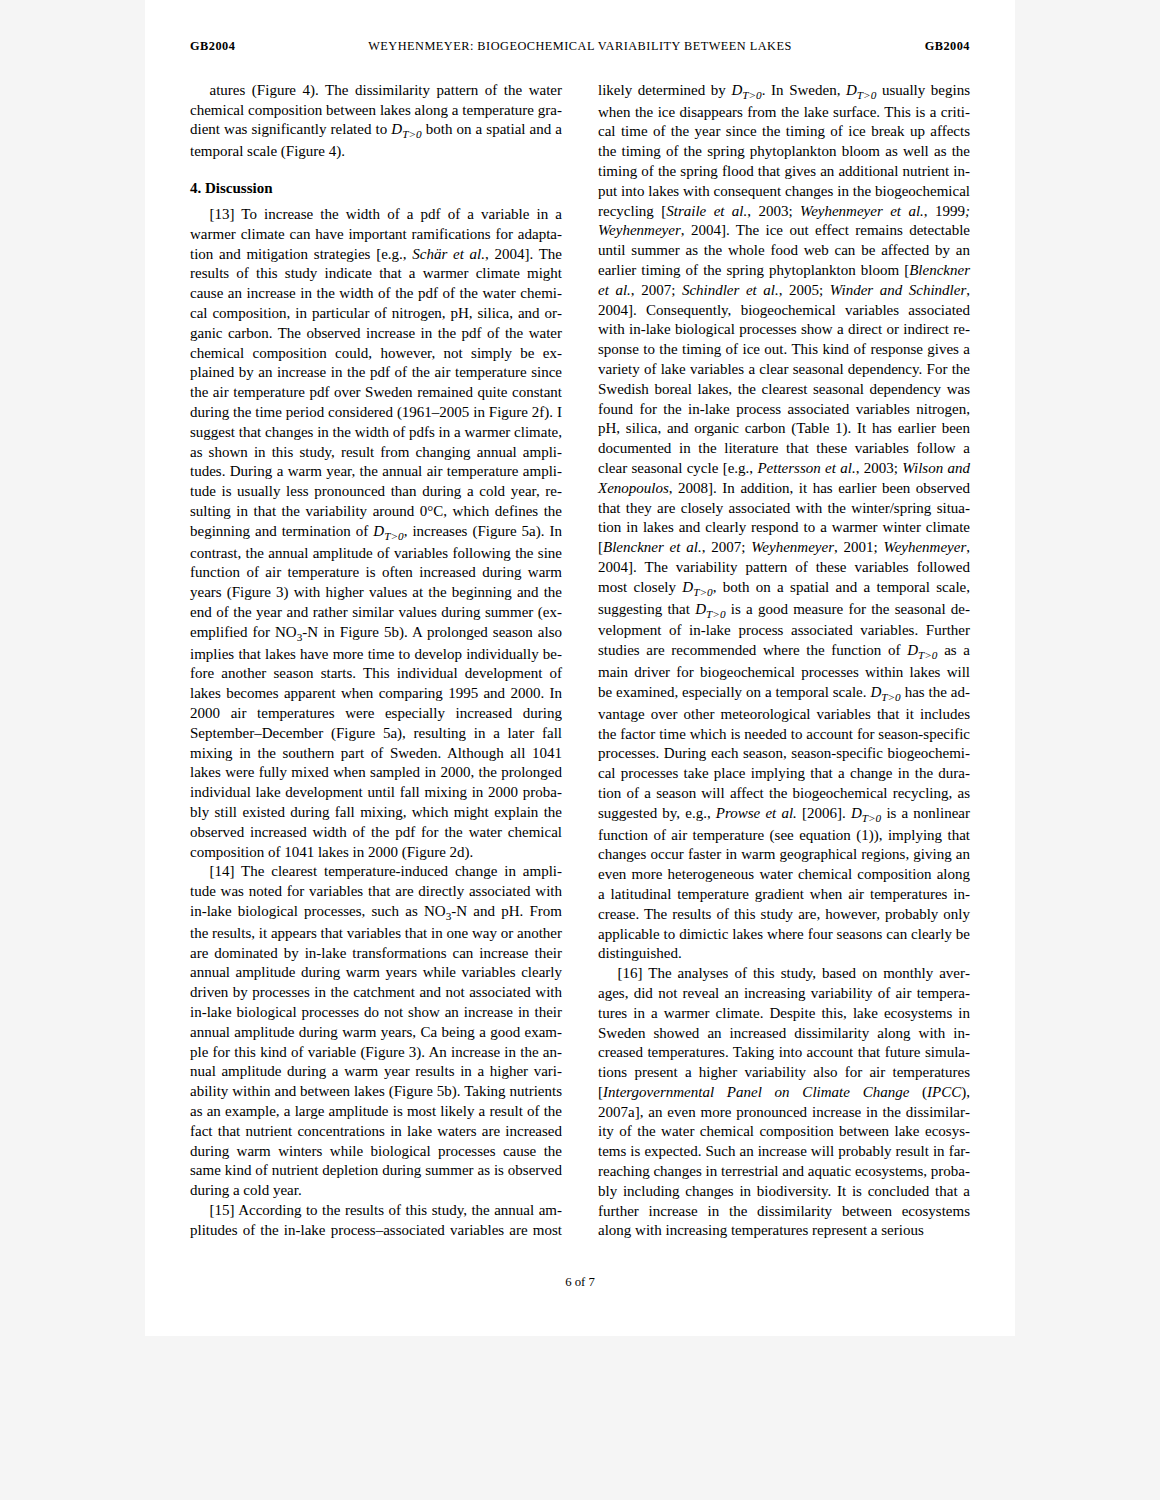GB2004 WEYHENMEYER: BIOGEOCHEMICAL VARIABILITY BETWEEN LAKES GB2004
atures (Figure 4). The dissimilarity pattern of the water chemical composition between lakes along a temperature gradient was significantly related to DT>0 both on a spatial and a temporal scale (Figure 4).
4. Discussion
[13] To increase the width of a pdf of a variable in a warmer climate can have important ramifications for adaptation and mitigation strategies [e.g., Schär et al., 2004]. The results of this study indicate that a warmer climate might cause an increase in the width of the pdf of the water chemical composition, in particular of nitrogen, pH, silica, and organic carbon. The observed increase in the pdf of the water chemical composition could, however, not simply be explained by an increase in the pdf of the air temperature since the air temperature pdf over Sweden remained quite constant during the time period considered (1961–2005 in Figure 2f). I suggest that changes in the width of pdfs in a warmer climate, as shown in this study, result from changing annual amplitudes. During a warm year, the annual air temperature amplitude is usually less pronounced than during a cold year, resulting in that the variability around 0°C, which defines the beginning and termination of DT>0, increases (Figure 5a). In contrast, the annual amplitude of variables following the sine function of air temperature is often increased during warm years (Figure 3) with higher values at the beginning and the end of the year and rather similar values during summer (exemplified for NO3-N in Figure 5b). A prolonged season also implies that lakes have more time to develop individually before another season starts. This individual development of lakes becomes apparent when comparing 1995 and 2000. In 2000 air temperatures were especially increased during September–December (Figure 5a), resulting in a later fall mixing in the southern part of Sweden. Although all 1041 lakes were fully mixed when sampled in 2000, the prolonged individual lake development until fall mixing in 2000 probably still existed during fall mixing, which might explain the observed increased width of the pdf for the water chemical composition of 1041 lakes in 2000 (Figure 2d).
[14] The clearest temperature-induced change in amplitude was noted for variables that are directly associated with in-lake biological processes, such as NO3-N and pH. From the results, it appears that variables that in one way or another are dominated by in-lake transformations can increase their annual amplitude during warm years while variables clearly driven by processes in the catchment and not associated with in-lake biological processes do not show an increase in their annual amplitude during warm years, Ca being a good example for this kind of variable (Figure 3). An increase in the annual amplitude during a warm year results in a higher variability within and between lakes (Figure 5b). Taking nutrients as an example, a large amplitude is most likely a result of the fact that nutrient concentrations in lake waters are increased during warm winters while biological processes cause the same kind of nutrient depletion during summer as is observed during a cold year.
[15] According to the results of this study, the annual amplitudes of the in-lake process–associated variables are most likely determined by DT>0. In Sweden, DT>0 usually begins when the ice disappears from the lake surface. This is a critical time of the year since the timing of ice break up affects the timing of the spring phytoplankton bloom as well as the timing of the spring flood that gives an additional nutrient input into lakes with consequent changes in the biogeochemical recycling [Straile et al., 2003; Weyhenmeyer et al., 1999; Weyhenmeyer, 2004]. The ice out effect remains detectable until summer as the whole food web can be affected by an earlier timing of the spring phytoplankton bloom [Blenckner et al., 2007; Schindler et al., 2005; Winder and Schindler, 2004]. Consequently, biogeochemical variables associated with in-lake biological processes show a direct or indirect response to the timing of ice out. This kind of response gives a variety of lake variables a clear seasonal dependency. For the Swedish boreal lakes, the clearest seasonal dependency was found for the in-lake process associated variables nitrogen, pH, silica, and organic carbon (Table 1). It has earlier been documented in the literature that these variables follow a clear seasonal cycle [e.g., Pettersson et al., 2003; Wilson and Xenopoulos, 2008]. In addition, it has earlier been observed that they are closely associated with the winter/spring situation in lakes and clearly respond to a warmer winter climate [Blenckner et al., 2007; Weyhenmeyer, 2001; Weyhenmeyer, 2004]. The variability pattern of these variables followed most closely DT>0, both on a spatial and a temporal scale, suggesting that DT>0 is a good measure for the seasonal development of in-lake process associated variables. Further studies are recommended where the function of DT>0 as a main driver for biogeochemical processes within lakes will be examined, especially on a temporal scale. DT>0 has the advantage over other meteorological variables that it includes the factor time which is needed to account for season-specific processes. During each season, season-specific biogeochemical processes take place implying that a change in the duration of a season will affect the biogeochemical recycling, as suggested by, e.g., Prowse et al. [2006]. DT>0 is a nonlinear function of air temperature (see equation (1)), implying that changes occur faster in warm geographical regions, giving an even more heterogeneous water chemical composition along a latitudinal temperature gradient when air temperatures increase. The results of this study are, however, probably only applicable to dimictic lakes where four seasons can clearly be distinguished.
[16] The analyses of this study, based on monthly averages, did not reveal an increasing variability of air temperatures in a warmer climate. Despite this, lake ecosystems in Sweden showed an increased dissimilarity along with increased temperatures. Taking into account that future simulations present a higher variability also for air temperatures [Intergovernmental Panel on Climate Change (IPCC), 2007a], an even more pronounced increase in the dissimilarity of the water chemical composition between lake ecosystems is expected. Such an increase will probably result in far-reaching changes in terrestrial and aquatic ecosystems, probably including changes in biodiversity. It is concluded that a further increase in the dissimilarity between ecosystems along with increasing temperatures represent a serious
6 of 7